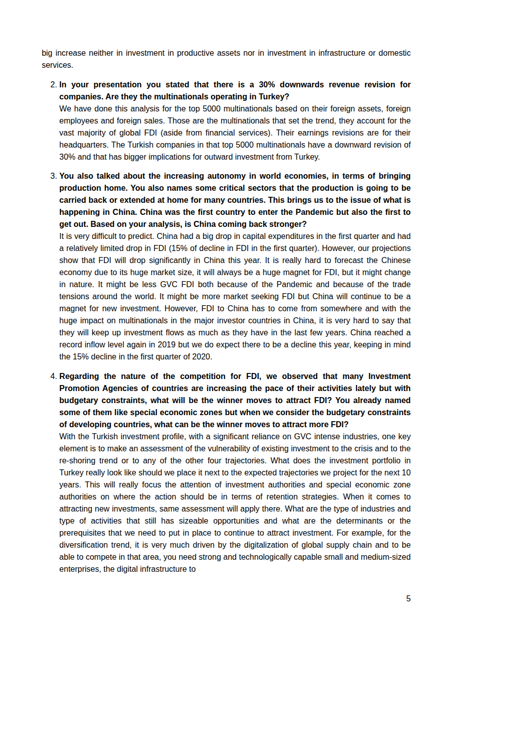big increase neither in investment in productive assets nor in investment in infrastructure or domestic services.
In your presentation you stated that there is a 30% downwards revenue revision for companies. Are they the multinationals operating in Turkey?
We have done this analysis for the top 5000 multinationals based on their foreign assets, foreign employees and foreign sales. Those are the multinationals that set the trend, they account for the vast majority of global FDI (aside from financial services). Their earnings revisions are for their headquarters. The Turkish companies in that top 5000 multinationals have a downward revision of 30% and that has bigger implications for outward investment from Turkey.
You also talked about the increasing autonomy in world economies, in terms of bringing production home. You also names some critical sectors that the production is going to be carried back or extended at home for many countries. This brings us to the issue of what is happening in China. China was the first country to enter the Pandemic but also the first to get out. Based on your analysis, is China coming back stronger?
It is very difficult to predict. China had a big drop in capital expenditures in the first quarter and had a relatively limited drop in FDI (15% of decline in FDI in the first quarter). However, our projections show that FDI will drop significantly in China this year. It is really hard to forecast the Chinese economy due to its huge market size, it will always be a huge magnet for FDI, but it might change in nature. It might be less GVC FDI both because of the Pandemic and because of the trade tensions around the world. It might be more market seeking FDI but China will continue to be a magnet for new investment. However, FDI to China has to come from somewhere and with the huge impact on multinationals in the major investor countries in China, it is very hard to say that they will keep up investment flows as much as they have in the last few years. China reached a record inflow level again in 2019 but we do expect there to be a decline this year, keeping in mind the 15% decline in the first quarter of 2020.
Regarding the nature of the competition for FDI, we observed that many Investment Promotion Agencies of countries are increasing the pace of their activities lately but with budgetary constraints, what will be the winner moves to attract FDI? You already named some of them like special economic zones but when we consider the budgetary constraints of developing countries, what can be the winner moves to attract more FDI?
With the Turkish investment profile, with a significant reliance on GVC intense industries, one key element is to make an assessment of the vulnerability of existing investment to the crisis and to the re-shoring trend or to any of the other four trajectories. What does the investment portfolio in Turkey really look like should we place it next to the expected trajectories we project for the next 10 years. This will really focus the attention of investment authorities and special economic zone authorities on where the action should be in terms of retention strategies. When it comes to attracting new investments, same assessment will apply there. What are the type of industries and type of activities that still has sizeable opportunities and what are the determinants or the prerequisites that we need to put in place to continue to attract investment. For example, for the diversification trend, it is very much driven by the digitalization of global supply chain and to be able to compete in that area, you need strong and technologically capable small and medium-sized enterprises, the digital infrastructure to
5